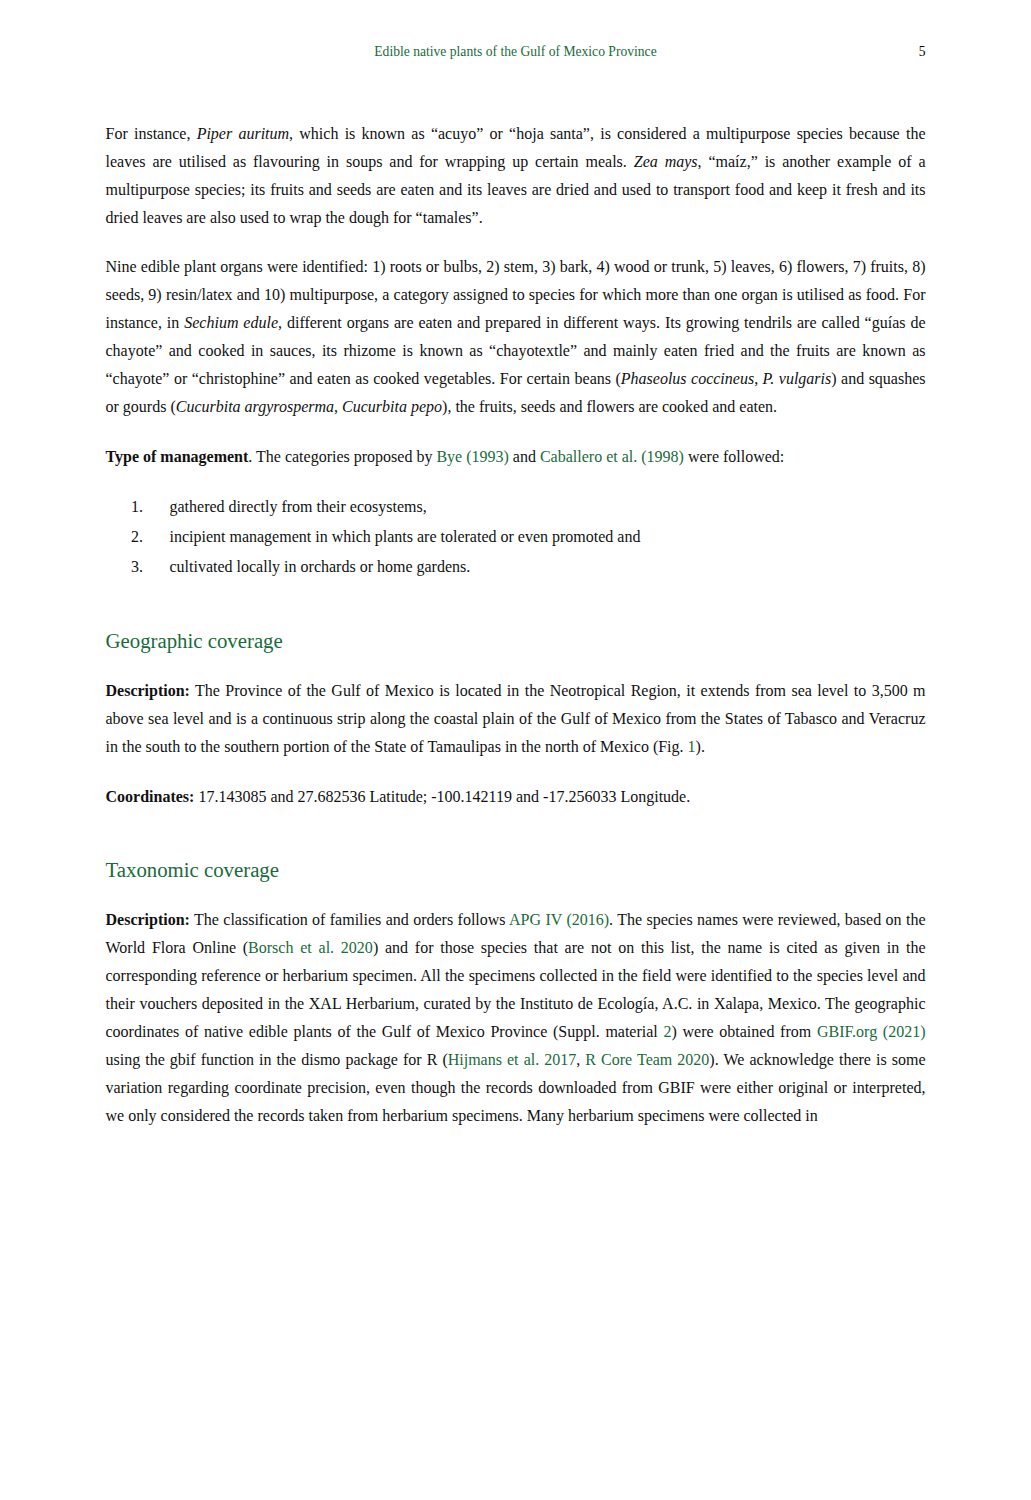Edible native plants of the Gulf of Mexico Province 5
For instance, Piper auritum, which is known as “acuyo” or “hoja santa”, is considered a multipurpose species because the leaves are utilised as flavouring in soups and for wrapping up certain meals. Zea mays, “maíz,” is another example of a multipurpose species; its fruits and seeds are eaten and its leaves are dried and used to transport food and keep it fresh and its dried leaves are also used to wrap the dough for “tamales”.
Nine edible plant organs were identified: 1) roots or bulbs, 2) stem, 3) bark, 4) wood or trunk, 5) leaves, 6) flowers, 7) fruits, 8) seeds, 9) resin/latex and 10) multipurpose, a category assigned to species for which more than one organ is utilised as food. For instance, in Sechium edule, different organs are eaten and prepared in different ways. Its growing tendrils are called “guías de chayote” and cooked in sauces, its rhizome is known as “chayotextle” and mainly eaten fried and the fruits are known as “chayote” or “christophine” and eaten as cooked vegetables. For certain beans (Phaseolus coccineus, P. vulgaris) and squashes or gourds (Cucurbita argyrosperma, Cucurbita pepo), the fruits, seeds and flowers are cooked and eaten.
Type of management. The categories proposed by Bye (1993) and Caballero et al. (1998) were followed:
gathered directly from their ecosystems,
incipient management in which plants are tolerated or even promoted and
cultivated locally in orchards or home gardens.
Geographic coverage
Description: The Province of the Gulf of Mexico is located in the Neotropical Region, it extends from sea level to 3,500 m above sea level and is a continuous strip along the coastal plain of the Gulf of Mexico from the States of Tabasco and Veracruz in the south to the southern portion of the State of Tamaulipas in the north of Mexico (Fig. 1).
Coordinates: 17.143085 and 27.682536 Latitude; -100.142119 and -17.256033 Longitude.
Taxonomic coverage
Description: The classification of families and orders follows APG IV (2016). The species names were reviewed, based on the World Flora Online (Borsch et al. 2020) and for those species that are not on this list, the name is cited as given in the corresponding reference or herbarium specimen. All the specimens collected in the field were identified to the species level and their vouchers deposited in the XAL Herbarium, curated by the Instituto de Ecología, A.C. in Xalapa, Mexico. The geographic coordinates of native edible plants of the Gulf of Mexico Province (Suppl. material 2) were obtained from GBIF.org (2021) using the gbif function in the dismo package for R (Hijmans et al. 2017, R Core Team 2020). We acknowledge there is some variation regarding coordinate precision, even though the records downloaded from GBIF were either original or interpreted, we only considered the records taken from herbarium specimens. Many herbarium specimens were collected in